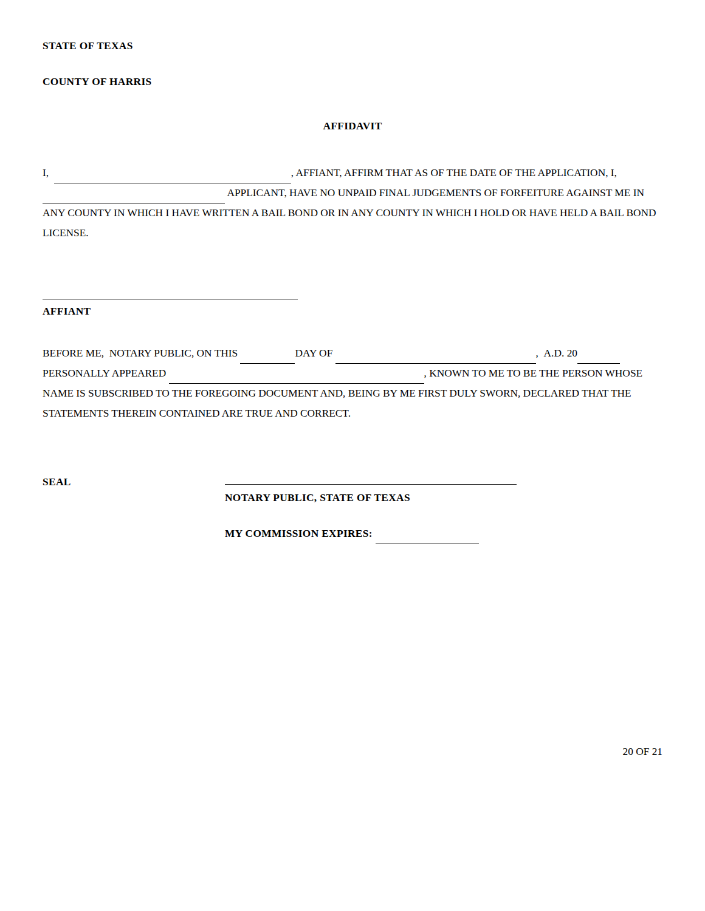STATE OF TEXAS
COUNTY OF HARRIS
AFFIDAVIT
I, , AFFIANT, AFFIRM THAT AS OF THE DATE OF THE APPLICATION, I, APPLICANT, HAVE NO UNPAID FINAL JUDGEMENTS OF FORFEITURE AGAINST ME IN ANY COUNTY IN WHICH I HAVE WRITTEN A BAIL BOND OR IN ANY COUNTY IN WHICH I HOLD OR HAVE HELD A BAIL BOND LICENSE.
AFFIANT
BEFORE ME, NOTARY PUBLIC, ON THIS DAY OF , A.D. 20 PERSONALLY APPEARED , KNOWN TO ME TO BE THE PERSON WHOSE NAME IS SUBSCRIBED TO THE FOREGOING DOCUMENT AND, BEING BY ME FIRST DULY SWORN, DECLARED THAT THE STATEMENTS THEREIN CONTAINED ARE TRUE AND CORRECT.
SEAL
NOTARY PUBLIC, STATE OF TEXAS
MY COMMISSION EXPIRES:
20 OF 21